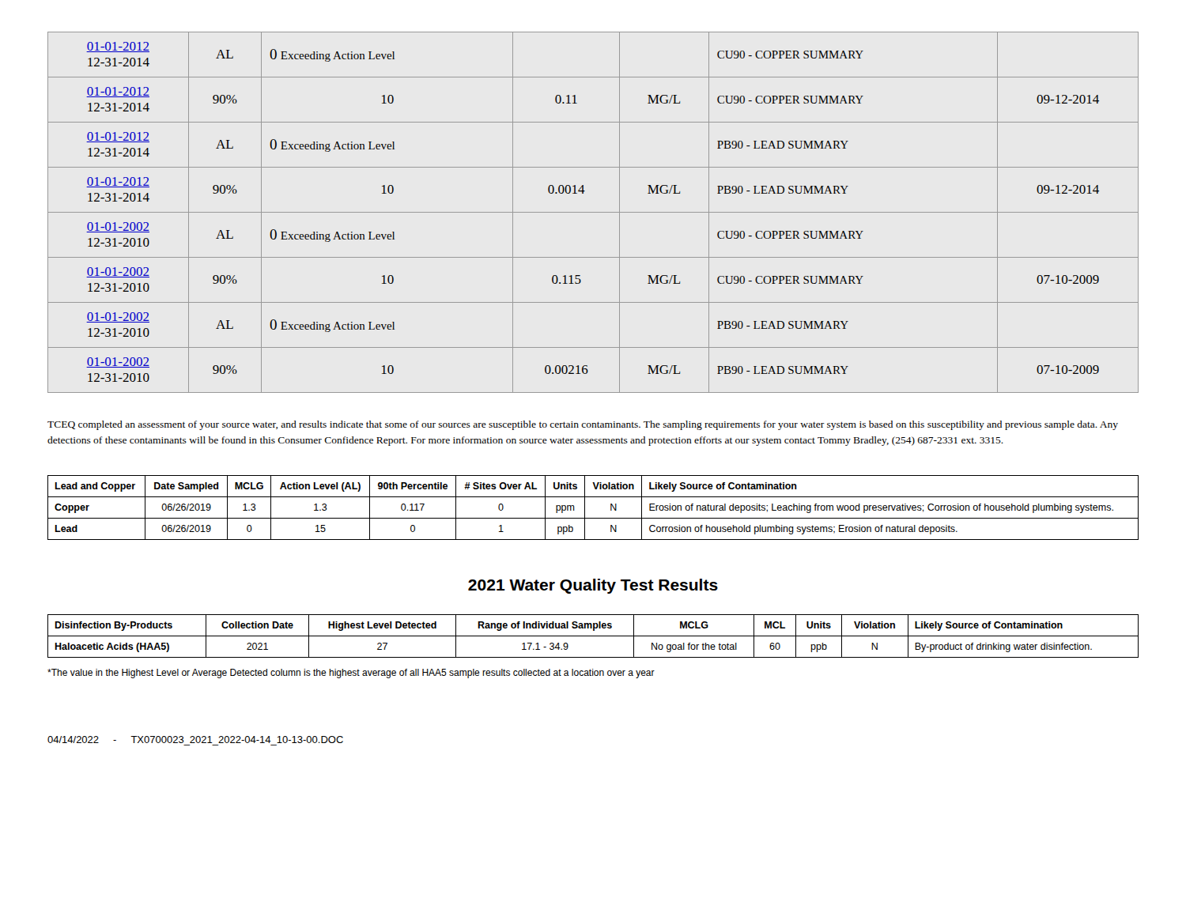| 01-01-2012 12-31-2014 | AL | 0 Exceeding Action Level | | | CU90 - COPPER SUMMARY | |
| 01-01-2012 12-31-2014 | 90% | 10 | 0.11 | MG/L | CU90 - COPPER SUMMARY | 09-12-2014 |
| 01-01-2012 12-31-2014 | AL | 0 Exceeding Action Level | | | PB90 - LEAD SUMMARY | |
| 01-01-2012 12-31-2014 | 90% | 10 | 0.0014 | MG/L | PB90 - LEAD SUMMARY | 09-12-2014 |
| 01-01-2002 12-31-2010 | AL | 0 Exceeding Action Level | | | CU90 - COPPER SUMMARY | |
| 01-01-2002 12-31-2010 | 90% | 10 | 0.115 | MG/L | CU90 - COPPER SUMMARY | 07-10-2009 |
| 01-01-2002 12-31-2010 | AL | 0 Exceeding Action Level | | | PB90 - LEAD SUMMARY | |
| 01-01-2002 12-31-2010 | 90% | 10 | 0.00216 | MG/L | PB90 - LEAD SUMMARY | 07-10-2009 |
TCEQ completed an assessment of your source water, and results indicate that some of our sources are susceptible to certain contaminants. The sampling requirements for your water system is based on this susceptibility and previous sample data. Any detections of these contaminants will be found in this Consumer Confidence Report. For more information on source water assessments and protection efforts at our system contact Tommy Bradley, (254) 687-2331 ext. 3315.
| Lead and Copper | Date Sampled | MCLG | Action Level (AL) | 90th Percentile | # Sites Over AL | Units | Violation | Likely Source of Contamination |
| --- | --- | --- | --- | --- | --- | --- | --- | --- |
| Copper | 06/26/2019 | 1.3 | 1.3 | 0.117 | 0 | ppm | N | Erosion of natural deposits; Leaching from wood preservatives; Corrosion of household plumbing systems. |
| Lead | 06/26/2019 | 0 | 15 | 0 | 1 | ppb | N | Corrosion of household plumbing systems; Erosion of natural deposits. |
2021 Water Quality Test Results
| Disinfection By-Products | Collection Date | Highest Level Detected | Range of Individual Samples | MCLG | MCL | Units | Violation | Likely Source of Contamination |
| --- | --- | --- | --- | --- | --- | --- | --- | --- |
| Haloacetic Acids (HAA5) | 2021 | 27 | 17.1 - 34.9 | No goal for the total | 60 | ppb | N | By-product of drinking water disinfection. |
*The value in the Highest Level or Average Detected column is the highest average of all HAA5 sample results collected at a location over a year
04/14/2022-TX0700023_2021_2022-04-14_10-13-00.DOC